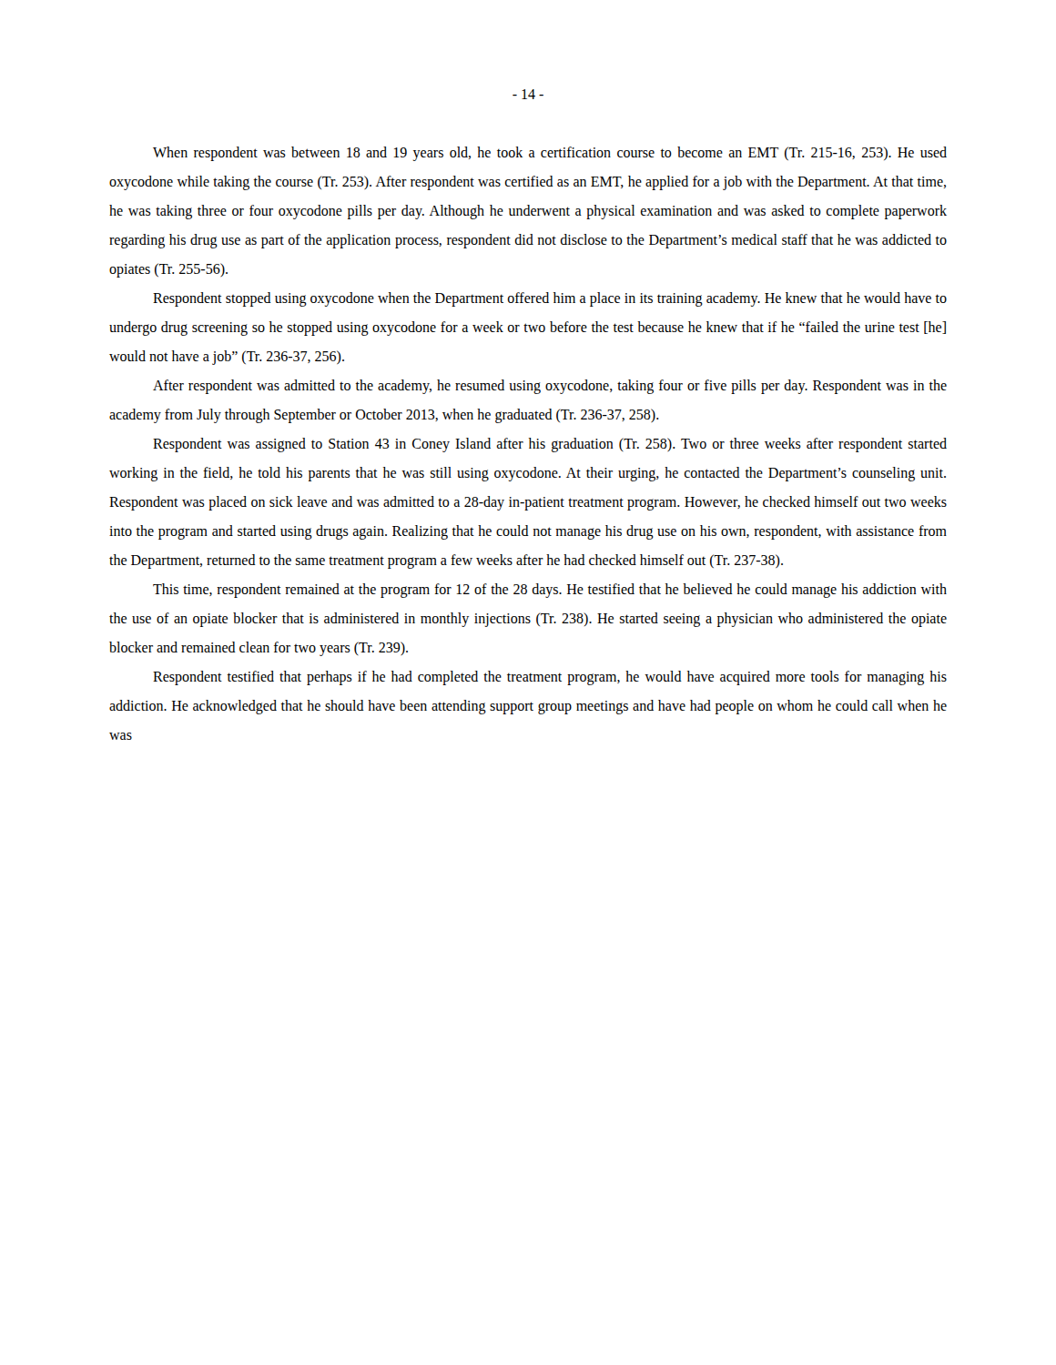- 14 -
When respondent was between 18 and 19 years old, he took a certification course to become an EMT (Tr. 215-16, 253). He used oxycodone while taking the course (Tr. 253). After respondent was certified as an EMT, he applied for a job with the Department. At that time, he was taking three or four oxycodone pills per day. Although he underwent a physical examination and was asked to complete paperwork regarding his drug use as part of the application process, respondent did not disclose to the Department’s medical staff that he was addicted to opiates (Tr. 255-56).
Respondent stopped using oxycodone when the Department offered him a place in its training academy. He knew that he would have to undergo drug screening so he stopped using oxycodone for a week or two before the test because he knew that if he “failed the urine test [he] would not have a job” (Tr. 236-37, 256).
After respondent was admitted to the academy, he resumed using oxycodone, taking four or five pills per day. Respondent was in the academy from July through September or October 2013, when he graduated (Tr. 236-37, 258).
Respondent was assigned to Station 43 in Coney Island after his graduation (Tr. 258). Two or three weeks after respondent started working in the field, he told his parents that he was still using oxycodone. At their urging, he contacted the Department’s counseling unit. Respondent was placed on sick leave and was admitted to a 28-day in-patient treatment program. However, he checked himself out two weeks into the program and started using drugs again. Realizing that he could not manage his drug use on his own, respondent, with assistance from the Department, returned to the same treatment program a few weeks after he had checked himself out (Tr. 237-38).
This time, respondent remained at the program for 12 of the 28 days. He testified that he believed he could manage his addiction with the use of an opiate blocker that is administered in monthly injections (Tr. 238). He started seeing a physician who administered the opiate blocker and remained clean for two years (Tr. 239).
Respondent testified that perhaps if he had completed the treatment program, he would have acquired more tools for managing his addiction. He acknowledged that he should have been attending support group meetings and have had people on whom he could call when he was